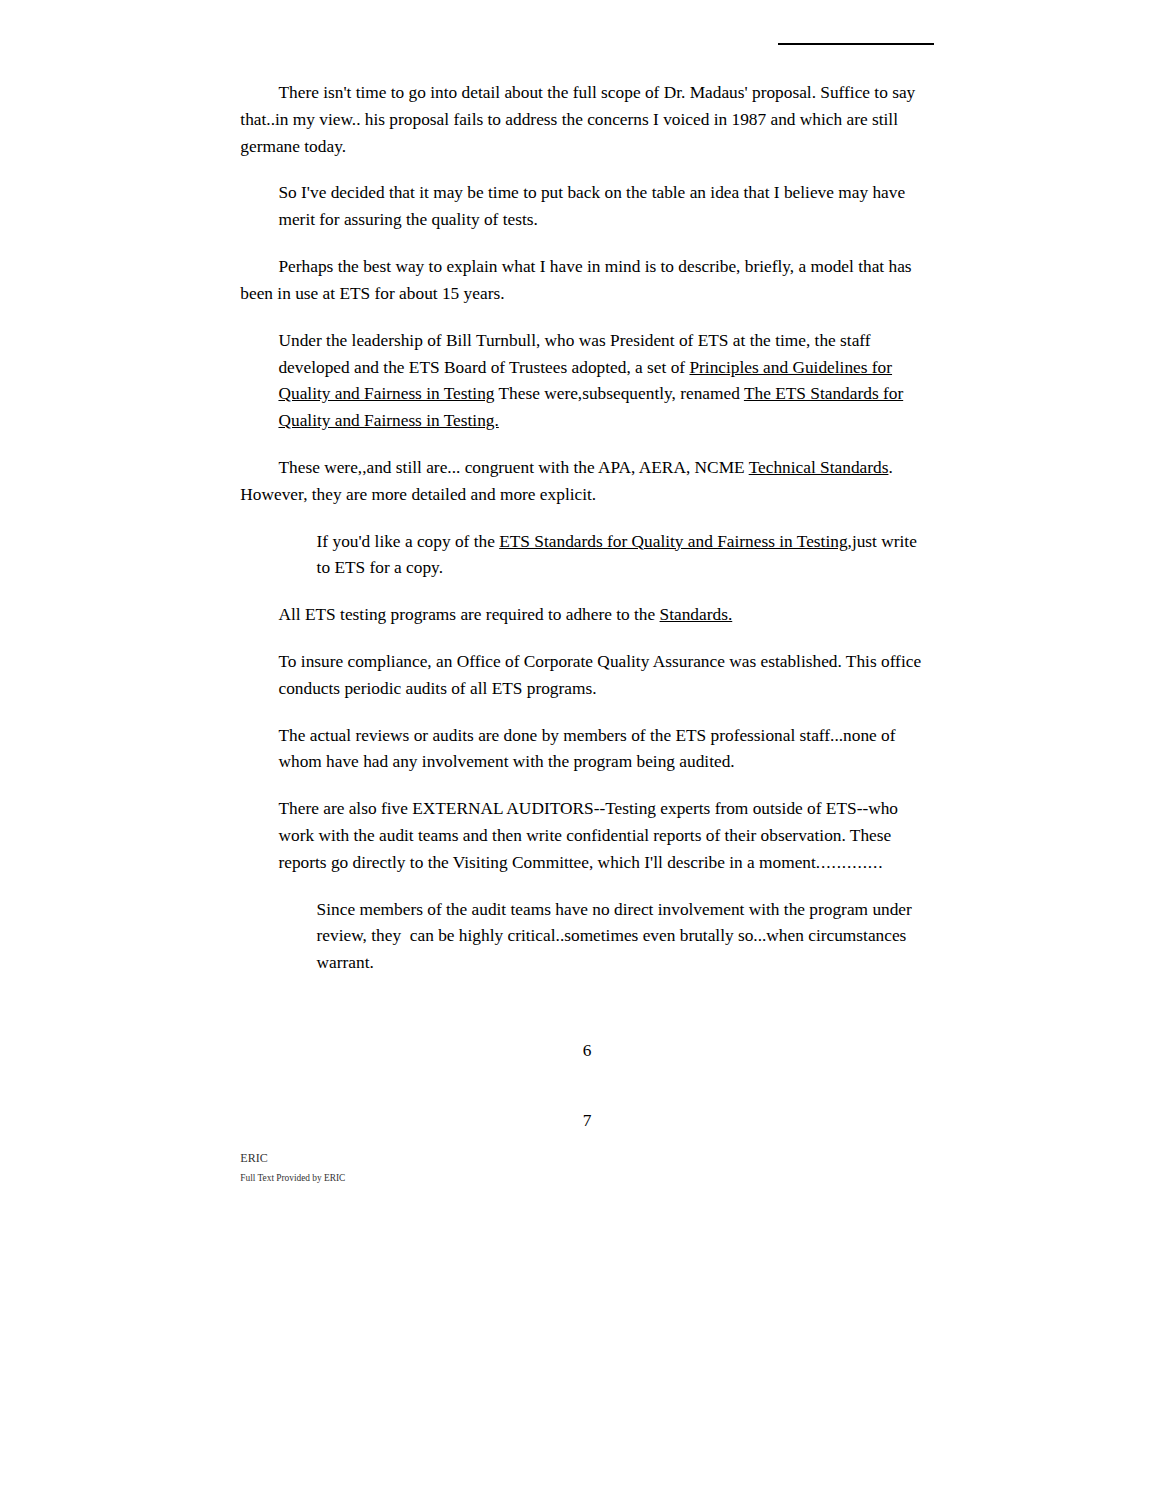There isn't time to go into detail about the full scope of Dr. Madaus' proposal. Suffice to say that..in my view.. his proposal fails to address the concerns I voiced in 1987 and which are still germane today.
So I've decided that it may be time to put back on the table an idea that I believe may have merit for assuring the quality of tests.
Perhaps the best way to explain what I have in mind is to describe, briefly, a model that has been in use at ETS for about 15 years.
Under the leadership of Bill Turnbull, who was President of ETS at the time, the staff developed and the ETS Board of Trustees adopted, a set of Principles and Guidelines for Quality and Fairness in Testing These were,subsequently, renamed The ETS Standards for Quality and Fairness in Testing.
These were,,and still are... congruent with the APA, AERA, NCME Technical Standards. However, they are more detailed and more explicit.
If you'd like a copy of the ETS Standards for Quality and Fairness in Testing,just write to ETS for a copy.
All ETS testing programs are required to adhere to the Standards.
To insure compliance, an Office of Corporate Quality Assurance was established. This office conducts periodic audits of all ETS programs.
The actual reviews or audits are done by members of the ETS professional staff...none of whom have had any involvement with the program being audited.
There are also five EXTERNAL AUDITORS--Testing experts from outside of ETS--who work with the audit teams and then write confidential reports of their observation. These reports go directly to the Visiting Committee, which I'll describe in a moment.............
Since members of the audit teams have no direct involvement with the program under review, they can be highly critical..sometimes even brutally so...when circumstances warrant.
6
7
ERIC
Full Text Provided by ERIC